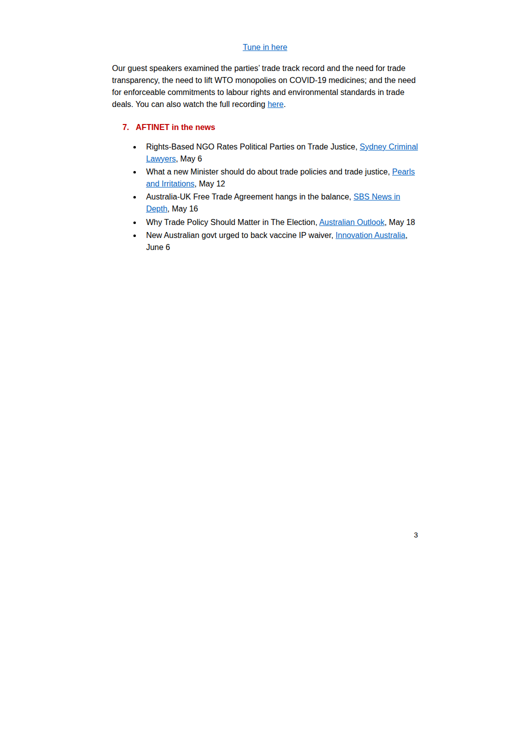Tune in here
Our guest speakers examined the parties’ trade track record and the need for trade transparency, the need to lift WTO monopolies on COVID-19 medicines; and the need for enforceable commitments to labour rights and environmental standards in trade deals. You can also watch the full recording here.
7. AFTINET in the news
Rights-Based NGO Rates Political Parties on Trade Justice, Sydney Criminal Lawyers, May 6
What a new Minister should do about trade policies and trade justice, Pearls and Irritations, May 12
Australia-UK Free Trade Agreement hangs in the balance, SBS News in Depth, May 16
Why Trade Policy Should Matter in The Election, Australian Outlook, May 18
New Australian govt urged to back vaccine IP waiver, Innovation Australia, June 6
3